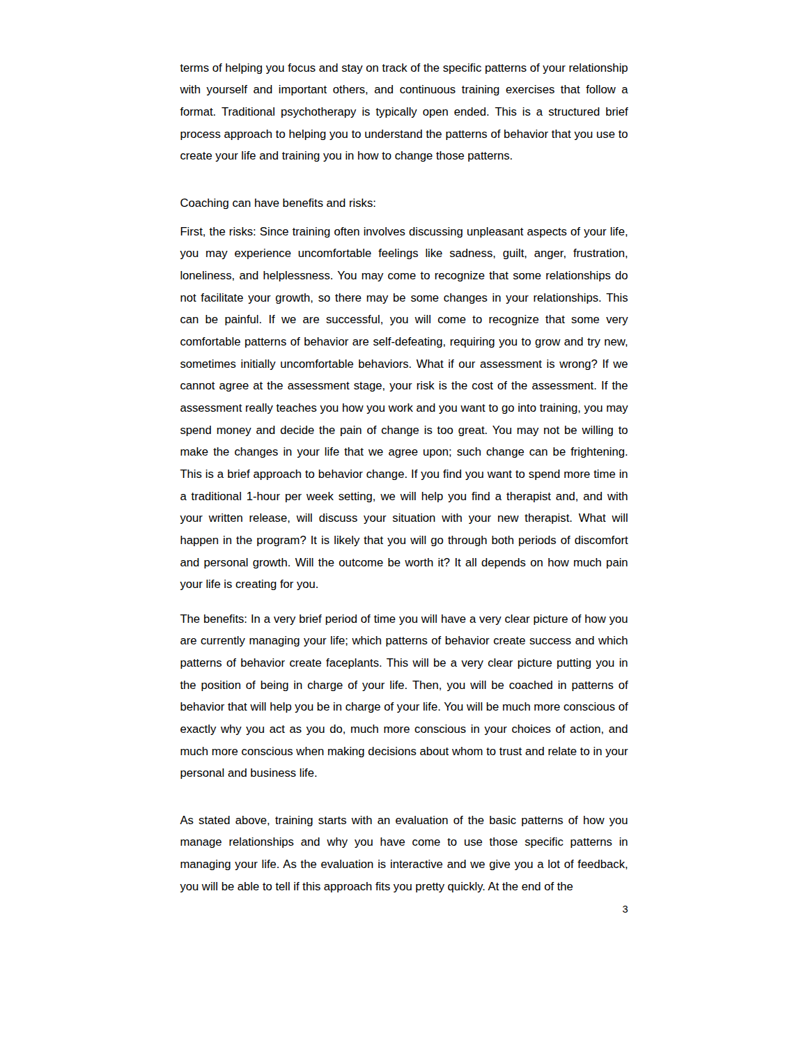terms of helping you focus and stay on track of the specific patterns of your relationship with yourself and important others, and continuous training exercises that follow a format. Traditional psychotherapy is typically open ended. This is a structured brief process approach to helping you to understand the patterns of behavior that you use to create your life and training you in how to change those patterns.
Coaching can have benefits and risks:
First, the risks: Since training often involves discussing unpleasant aspects of your life, you may experience uncomfortable feelings like sadness, guilt, anger, frustration, loneliness, and helplessness. You may come to recognize that some relationships do not facilitate your growth, so there may be some changes in your relationships. This can be painful. If we are successful, you will come to recognize that some very comfortable patterns of behavior are self-defeating, requiring you to grow and try new, sometimes initially uncomfortable behaviors. What if our assessment is wrong? If we cannot agree at the assessment stage, your risk is the cost of the assessment. If the assessment really teaches you how you work and you want to go into training, you may spend money and decide the pain of change is too great. You may not be willing to make the changes in your life that we agree upon; such change can be frightening. This is a brief approach to behavior change. If you find you want to spend more time in a traditional 1-hour per week setting, we will help you find a therapist and, and with your written release, will discuss your situation with your new therapist. What will happen in the program? It is likely that you will go through both periods of discomfort and personal growth. Will the outcome be worth it? It all depends on how much pain your life is creating for you.
The benefits: In a very brief period of time you will have a very clear picture of how you are currently managing your life; which patterns of behavior create success and which patterns of behavior create faceplants. This will be a very clear picture putting you in the position of being in charge of your life. Then, you will be coached in patterns of behavior that will help you be in charge of your life. You will be much more conscious of exactly why you act as you do, much more conscious in your choices of action, and much more conscious when making decisions about whom to trust and relate to in your personal and business life.
As stated above, training starts with an evaluation of the basic patterns of how you manage relationships and why you have come to use those specific patterns in managing your life. As the evaluation is interactive and we give you a lot of feedback, you will be able to tell if this approach fits you pretty quickly. At the end of the
3